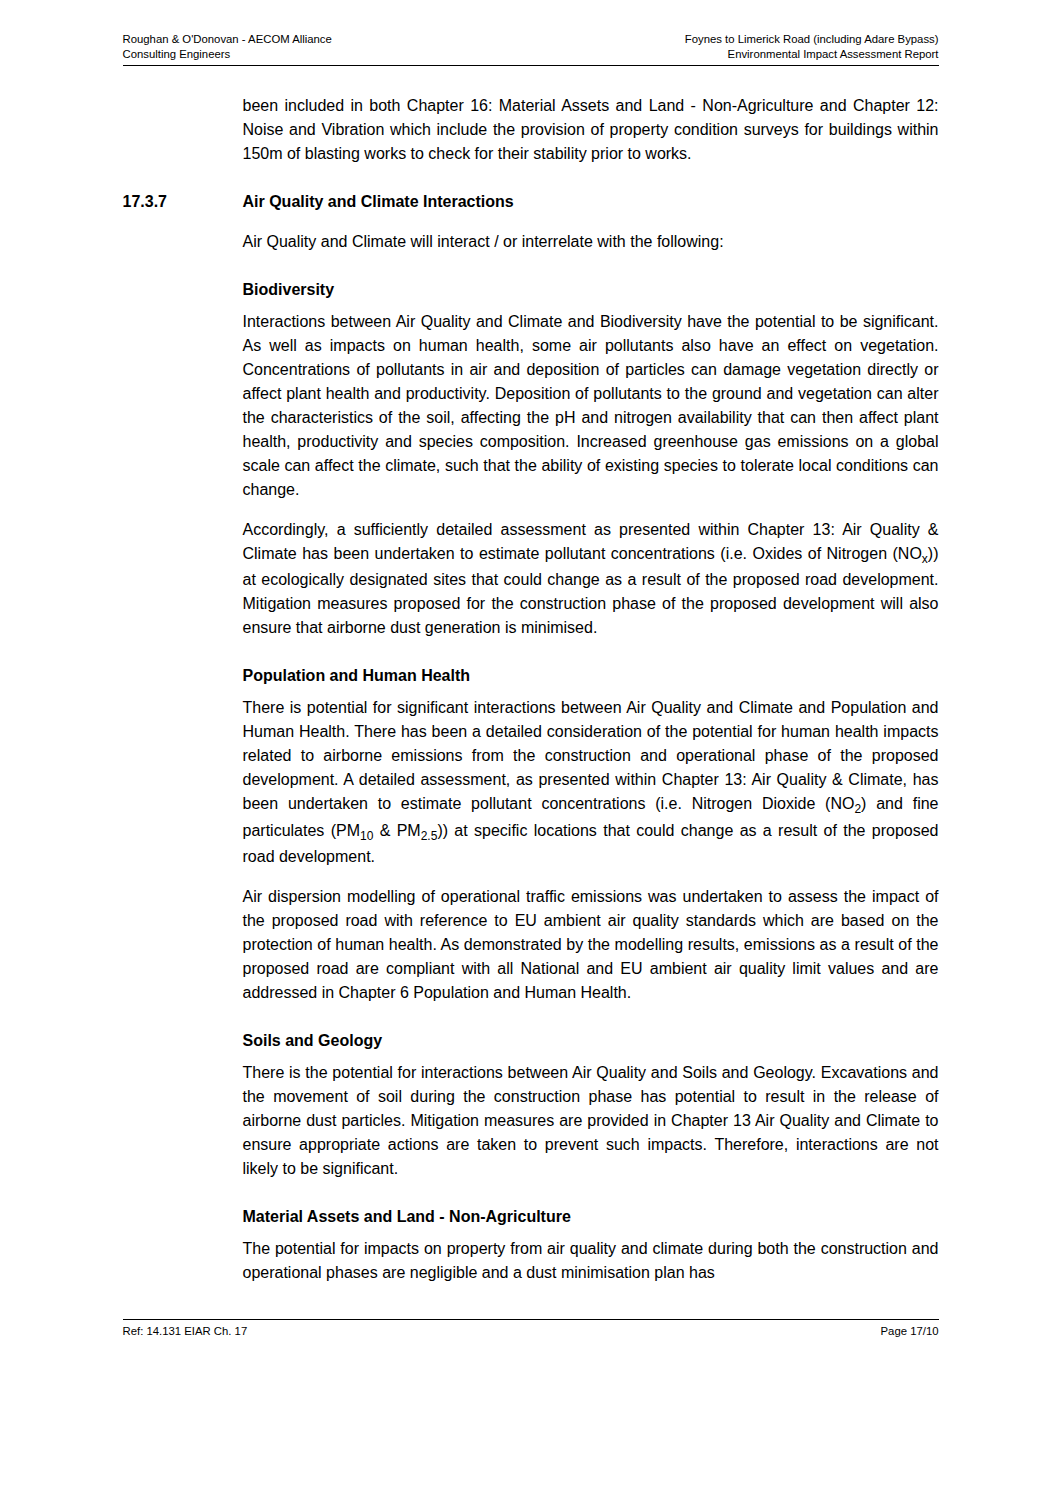Roughan & O'Donovan - AECOM Alliance
Consulting Engineers
Foynes to Limerick Road (including Adare Bypass)
Environmental Impact Assessment Report
been included in both Chapter 16: Material Assets and Land - Non-Agriculture and Chapter 12: Noise and Vibration which include the provision of property condition surveys for buildings within 150m of blasting works to check for their stability prior to works.
17.3.7 Air Quality and Climate Interactions
Air Quality and Climate will interact / or interrelate with the following:
Biodiversity
Interactions between Air Quality and Climate and Biodiversity have the potential to be significant. As well as impacts on human health, some air pollutants also have an effect on vegetation. Concentrations of pollutants in air and deposition of particles can damage vegetation directly or affect plant health and productivity. Deposition of pollutants to the ground and vegetation can alter the characteristics of the soil, affecting the pH and nitrogen availability that can then affect plant health, productivity and species composition. Increased greenhouse gas emissions on a global scale can affect the climate, such that the ability of existing species to tolerate local conditions can change.
Accordingly, a sufficiently detailed assessment as presented within Chapter 13: Air Quality & Climate has been undertaken to estimate pollutant concentrations (i.e. Oxides of Nitrogen (NOx)) at ecologically designated sites that could change as a result of the proposed road development. Mitigation measures proposed for the construction phase of the proposed development will also ensure that airborne dust generation is minimised.
Population and Human Health
There is potential for significant interactions between Air Quality and Climate and Population and Human Health. There has been a detailed consideration of the potential for human health impacts related to airborne emissions from the construction and operational phase of the proposed development. A detailed assessment, as presented within Chapter 13: Air Quality & Climate, has been undertaken to estimate pollutant concentrations (i.e. Nitrogen Dioxide (NO2) and fine particulates (PM10 & PM2.5)) at specific locations that could change as a result of the proposed road development.
Air dispersion modelling of operational traffic emissions was undertaken to assess the impact of the proposed road with reference to EU ambient air quality standards which are based on the protection of human health. As demonstrated by the modelling results, emissions as a result of the proposed road are compliant with all National and EU ambient air quality limit values and are addressed in Chapter 6 Population and Human Health.
Soils and Geology
There is the potential for interactions between Air Quality and Soils and Geology. Excavations and the movement of soil during the construction phase has potential to result in the release of airborne dust particles. Mitigation measures are provided in Chapter 13 Air Quality and Climate to ensure appropriate actions are taken to prevent such impacts. Therefore, interactions are not likely to be significant.
Material Assets and Land - Non-Agriculture
The potential for impacts on property from air quality and climate during both the construction and operational phases are negligible and a dust minimisation plan has
Ref: 14.131 EIAR Ch. 17
Page 17/10